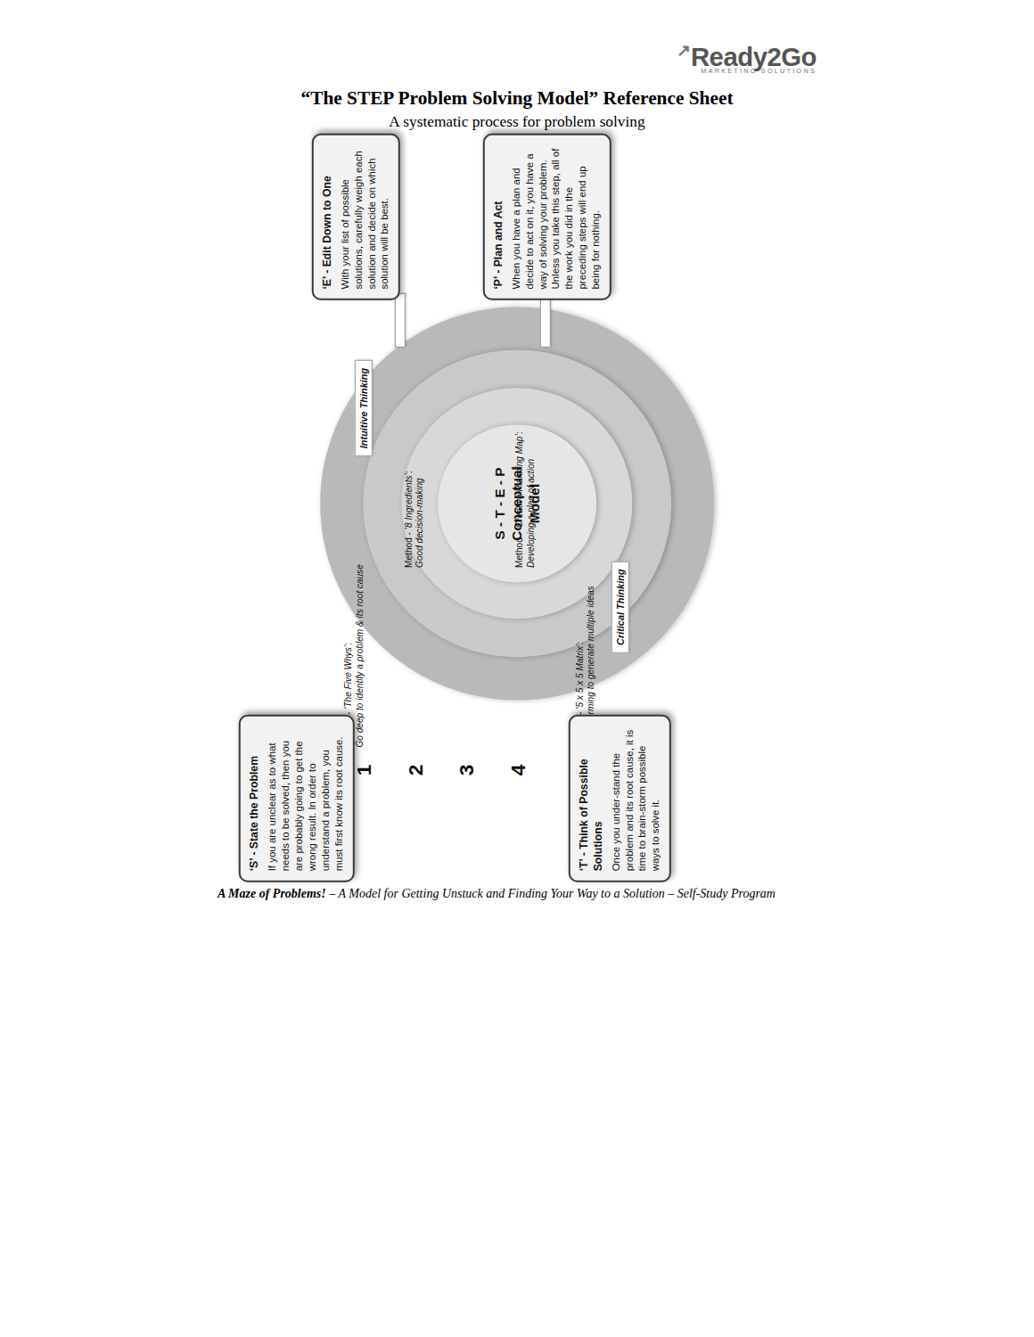↗Ready2Go
MARKETING SOLUTIONS
“The STEP Problem Solving Model” Reference Sheet
A systematic process for problem solving
S - T - E - P
Conceptual
Model
1
2
3
4
Method - ‘The Five Whys’:
Go deep to identify a problem & its root cause
Method - ‘5 x 5 x 5 Matrix’:
Brainstorming to generate multiple ideas
Method - ‘8 Ingredients’:
Good decision-making
Method - ‘Creative Planning Map’:
Developing a plan of action
Critical Thinking
Intuitive Thinking
‘S’ - State the Problem
If you are unclear as to what needs to be solved, then you are probably going to get the wrong result. In order to understand a problem, you must first know its root cause.
‘T’ - Think of Possible Solutions
Once you under-stand the problem and its root cause, it is time to brain-storm possible ways to solve it.
‘E’ - Edit Down to One
With your list of possible solutions, carefully weigh each solution and decide on which solution will be best.
‘P’ - Plan and Act
When you have a plan and decide to act on it, you have a way of solving your problem. Unless you take this step, all of the work you did in the preceding steps will end up being for nothing.
A Maze of Problems! – A Model for Getting Unstuck and Finding Your Way to a Solution – Self-Study Program